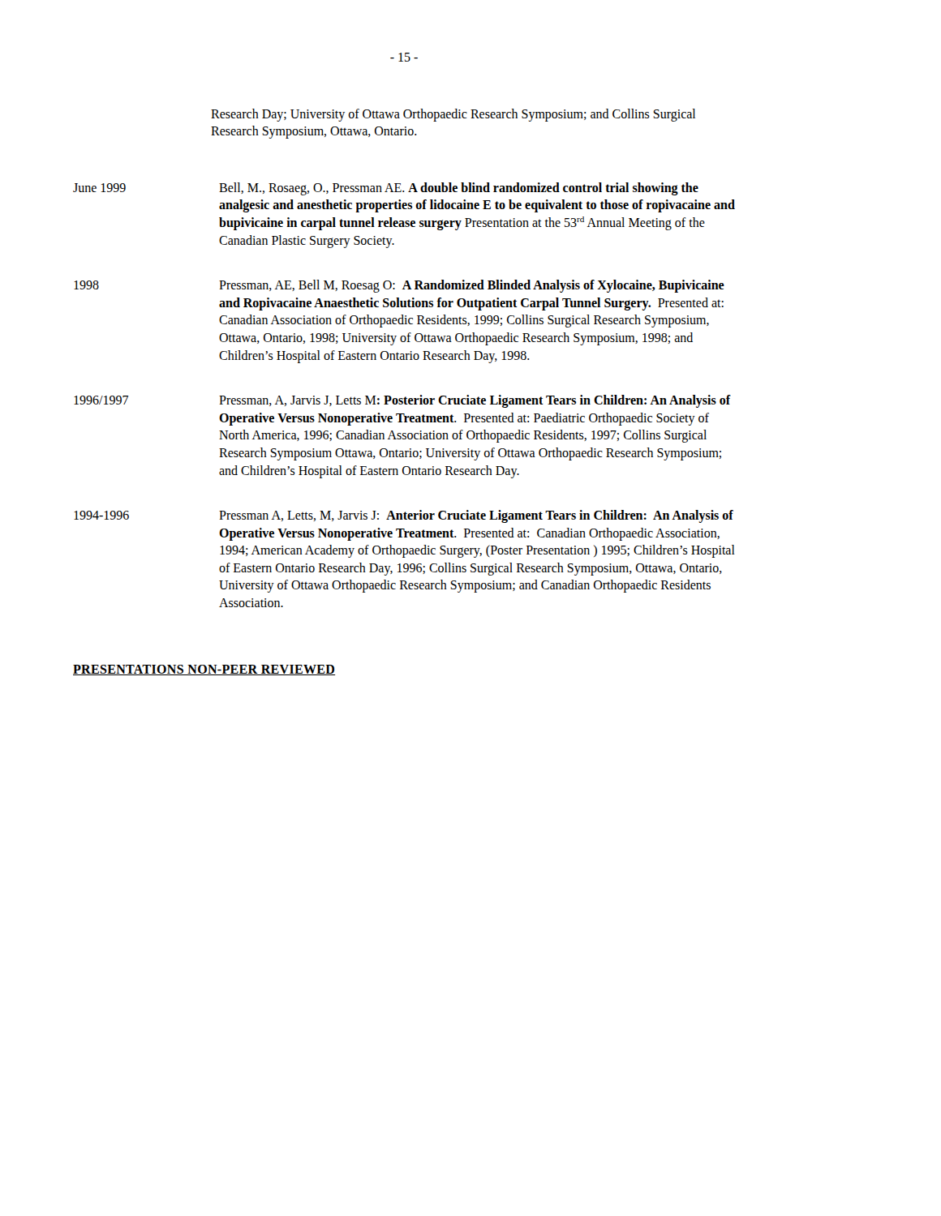- 15 -
Research Day; University of Ottawa Orthopaedic Research Symposium; and Collins Surgical Research Symposium, Ottawa, Ontario.
June 1999
Bell, M., Rosaeg, O., Pressman AE. A double blind randomized control trial showing the analgesic and anesthetic properties of lidocaine E to be equivalent to those of ropivacaine and bupivicaine in carpal tunnel release surgery Presentation at the 53rd Annual Meeting of the Canadian Plastic Surgery Society.
1998
Pressman, AE, Bell M, Roesag O: A Randomized Blinded Analysis of Xylocaine, Bupivicaine and Ropivacaine Anaesthetic Solutions for Outpatient Carpal Tunnel Surgery. Presented at: Canadian Association of Orthopaedic Residents, 1999; Collins Surgical Research Symposium, Ottawa, Ontario, 1998; University of Ottawa Orthopaedic Research Symposium, 1998; and Children’s Hospital of Eastern Ontario Research Day, 1998.
1996/1997
Pressman, A, Jarvis J, Letts M: Posterior Cruciate Ligament Tears in Children: An Analysis of Operative Versus Nonoperative Treatment. Presented at: Paediatric Orthopaedic Society of North America, 1996; Canadian Association of Orthopaedic Residents, 1997; Collins Surgical Research Symposium Ottawa, Ontario; University of Ottawa Orthopaedic Research Symposium; and Children’s Hospital of Eastern Ontario Research Day.
1994-1996
Pressman A, Letts, M, Jarvis J: Anterior Cruciate Ligament Tears in Children: An Analysis of Operative Versus Nonoperative Treatment. Presented at: Canadian Orthopaedic Association, 1994; American Academy of Orthopaedic Surgery, (Poster Presentation ) 1995; Children’s Hospital of Eastern Ontario Research Day, 1996; Collins Surgical Research Symposium, Ottawa, Ontario, University of Ottawa Orthopaedic Research Symposium; and Canadian Orthopaedic Residents Association.
PRESENTATIONS NON-PEER REVIEWED